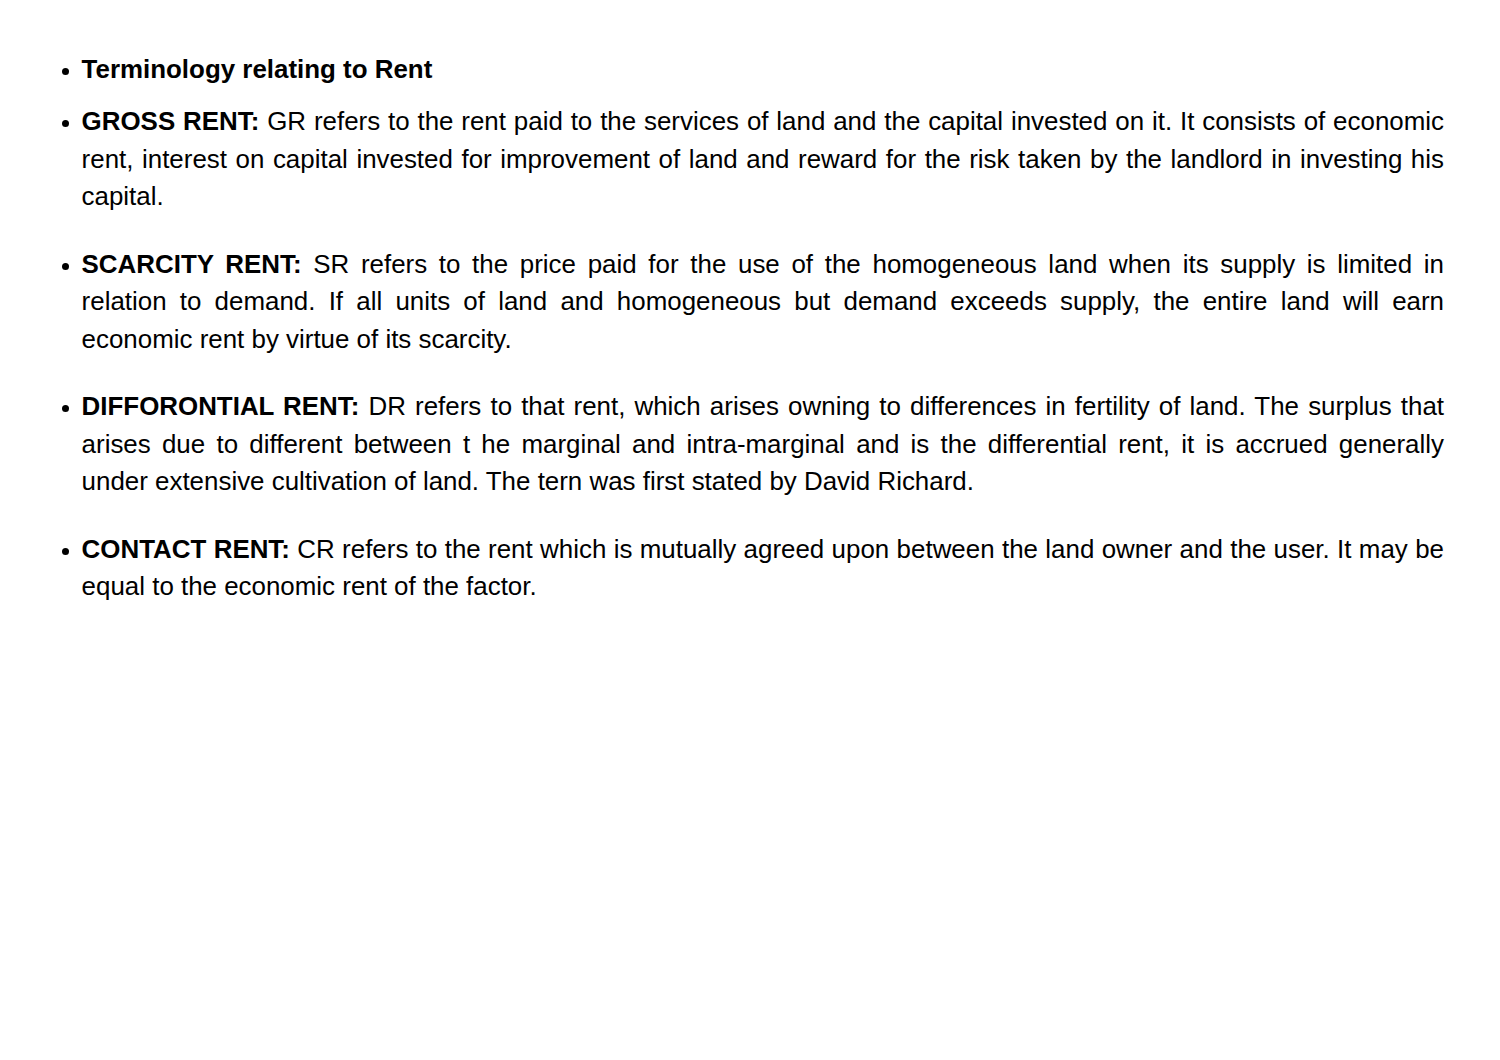Terminology relating to Rent
GROSS RENT: GR refers to the rent paid to the services of land and the capital invested on it. It consists of economic rent, interest on capital invested for improvement of land and reward for the risk taken by the landlord in investing his capital.
SCARCITY RENT: SR refers to the price paid for the use of the homogeneous land when its supply is limited in relation to demand. If all units of land and homogeneous but demand exceeds supply, the entire land will earn economic rent by virtue of its scarcity.
DIFFORONTIAL RENT: DR refers to that rent, which arises owning to differences in fertility of land. The surplus that arises due to different between t he marginal and intra-marginal and is the differential rent, it is accrued generally under extensive cultivation of land. The tern was first stated by David Richard.
CONTACT RENT: CR refers to the rent which is mutually agreed upon between the land owner and the user. It may be equal to the economic rent of the factor.